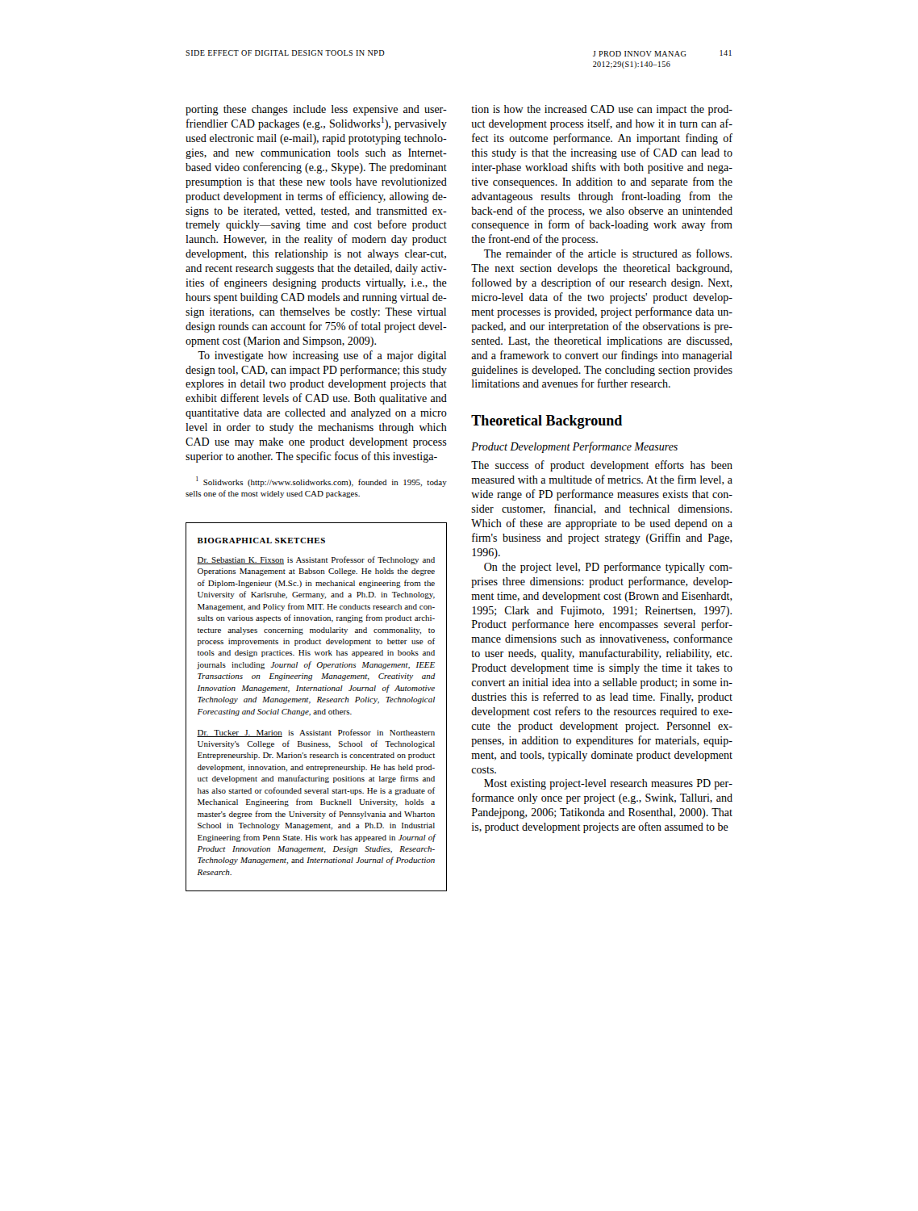Side Effect of Digital Design Tools in NPD
J Prod Innov Manag
2012;29(S1):140–156
141
porting these changes include less expensive and user-friendlier CAD packages (e.g., Solidworks1), pervasively used electronic mail (e-mail), rapid prototyping technologies, and new communication tools such as Internet-based video conferencing (e.g., Skype). The predominant presumption is that these new tools have revolutionized product development in terms of efficiency, allowing designs to be iterated, vetted, tested, and transmitted extremely quickly—saving time and cost before product launch. However, in the reality of modern day product development, this relationship is not always clear-cut, and recent research suggests that the detailed, daily activities of engineers designing products virtually, i.e., the hours spent building CAD models and running virtual design iterations, can themselves be costly: These virtual design rounds can account for 75% of total project development cost (Marion and Simpson, 2009).
To investigate how increasing use of a major digital design tool, CAD, can impact PD performance; this study explores in detail two product development projects that exhibit different levels of CAD use. Both qualitative and quantitative data are collected and analyzed on a micro level in order to study the mechanisms through which CAD use may make one product development process superior to another. The specific focus of this investiga-
1 Solidworks (http://www.solidworks.com), founded in 1995, today sells one of the most widely used CAD packages.
Biographical Sketches
Dr. Sebastian K. Fixson is Assistant Professor of Technology and Operations Management at Babson College. He holds the degree of Diplom-Ingenieur (M.Sc.) in mechanical engineering from the University of Karlsruhe, Germany, and a Ph.D. in Technology, Management, and Policy from MIT. He conducts research and consults on various aspects of innovation, ranging from product architecture analyses concerning modularity and commonality, to process improvements in product development to better use of tools and design practices. His work has appeared in books and journals including Journal of Operations Management, IEEE Transactions on Engineering Management, Creativity and Innovation Management, International Journal of Automotive Technology and Management, Research Policy, Technological Forecasting and Social Change, and others.
Dr. Tucker J. Marion is Assistant Professor in Northeastern University's College of Business, School of Technological Entrepreneurship. Dr. Marion's research is concentrated on product development, innovation, and entrepreneurship. He has held product development and manufacturing positions at large firms and has also started or cofounded several start-ups. He is a graduate of Mechanical Engineering from Bucknell University, holds a master's degree from the University of Pennsylvania and Wharton School in Technology Management, and a Ph.D. in Industrial Engineering from Penn State. His work has appeared in Journal of Product Innovation Management, Design Studies, Research-Technology Management, and International Journal of Production Research.
tion is how the increased CAD use can impact the product development process itself, and how it in turn can affect its outcome performance. An important finding of this study is that the increasing use of CAD can lead to inter-phase workload shifts with both positive and negative consequences. In addition to and separate from the advantageous results through front-loading from the back-end of the process, we also observe an unintended consequence in form of back-loading work away from the front-end of the process.
The remainder of the article is structured as follows. The next section develops the theoretical background, followed by a description of our research design. Next, micro-level data of the two projects' product development processes is provided, project performance data unpacked, and our interpretation of the observations is presented. Last, the theoretical implications are discussed, and a framework to convert our findings into managerial guidelines is developed. The concluding section provides limitations and avenues for further research.
Theoretical Background
Product Development Performance Measures
The success of product development efforts has been measured with a multitude of metrics. At the firm level, a wide range of PD performance measures exists that consider customer, financial, and technical dimensions. Which of these are appropriate to be used depend on a firm's business and project strategy (Griffin and Page, 1996).
On the project level, PD performance typically comprises three dimensions: product performance, development time, and development cost (Brown and Eisenhardt, 1995; Clark and Fujimoto, 1991; Reinertsen, 1997). Product performance here encompasses several performance dimensions such as innovativeness, conformance to user needs, quality, manufacturability, reliability, etc. Product development time is simply the time it takes to convert an initial idea into a sellable product; in some industries this is referred to as lead time. Finally, product development cost refers to the resources required to execute the product development project. Personnel expenses, in addition to expenditures for materials, equipment, and tools, typically dominate product development costs.
Most existing project-level research measures PD performance only once per project (e.g., Swink, Talluri, and Pandejpong, 2006; Tatikonda and Rosenthal, 2000). That is, product development projects are often assumed to be